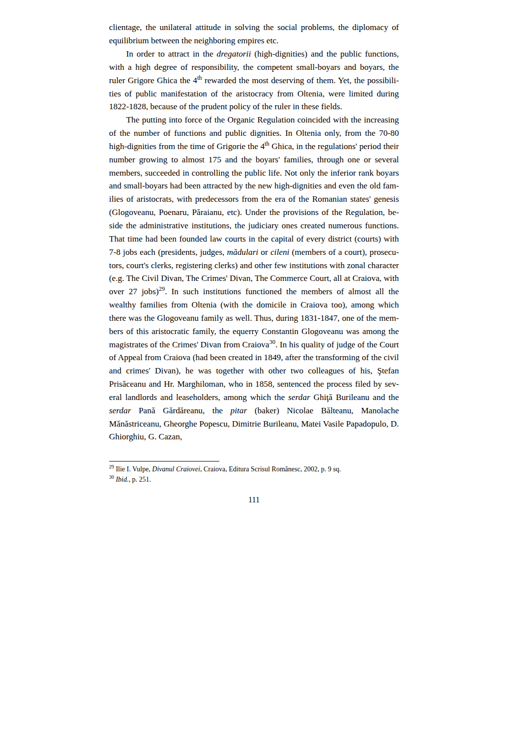clientage, the unilateral attitude in solving the social problems, the diplomacy of equilibrium between the neighboring empires etc.
In order to attract in the dregatorii (high-dignities) and the public functions, with a high degree of responsibility, the competent small-boyars and boyars, the ruler Grigore Ghica the 4th rewarded the most deserving of them. Yet, the possibilities of public manifestation of the aristocracy from Oltenia, were limited during 1822-1828, because of the prudent policy of the ruler in these fields.
The putting into force of the Organic Regulation coincided with the increasing of the number of functions and public dignities. In Oltenia only, from the 70-80 high-dignities from the time of Grigorie the 4th Ghica, in the regulations' period their number growing to almost 175 and the boyars' families, through one or several members, succeeded in controlling the public life. Not only the inferior rank boyars and small-boyars had been attracted by the new high-dignities and even the old families of aristocrats, with predecessors from the era of the Romanian states' genesis (Glogoveanu, Poenaru, Păraianu, etc). Under the provisions of the Regulation, beside the administrative institutions, the judiciary ones created numerous functions. That time had been founded law courts in the capital of every district (courts) with 7-8 jobs each (presidents, judges, mădulari or cileni (members of a court), prosecutors, court's clerks, registering clerks) and other few institutions with zonal character (e.g. The Civil Divan, The Crimes' Divan, The Commerce Court, all at Craiova, with over 27 jobs)29. In such institutions functioned the members of almost all the wealthy families from Oltenia (with the domicile in Craiova too), among which there was the Glogoveanu family as well. Thus, during 1831-1847, one of the members of this aristocratic family, the equerry Constantin Glogoveanu was among the magistrates of the Crimes' Divan from Craiova30. In his quality of judge of the Court of Appeal from Craiova (had been created in 1849, after the transforming of the civil and crimes' Divan), he was together with other two colleagues of his, Ştefan Prisăceanu and Hr. Marghiloman, who in 1858, sentenced the process filed by several landlords and leaseholders, among which the serdar Ghiţă Burileanu and the serdar Pană Gărdăreanu, the pitar (baker) Nicolae Bălteanu, Manolache Mănăstriceanu, Gheorghe Popescu, Dimitrie Burileanu, Matei Vasile Papadopulo, D. Ghiorghiu, G. Cazan,
29 Ilie I. Vulpe, Divanul Craiovei, Craiova, Editura Scrisul Românesc, 2002, p. 9 sq.
30 Ibid., p. 251.
111